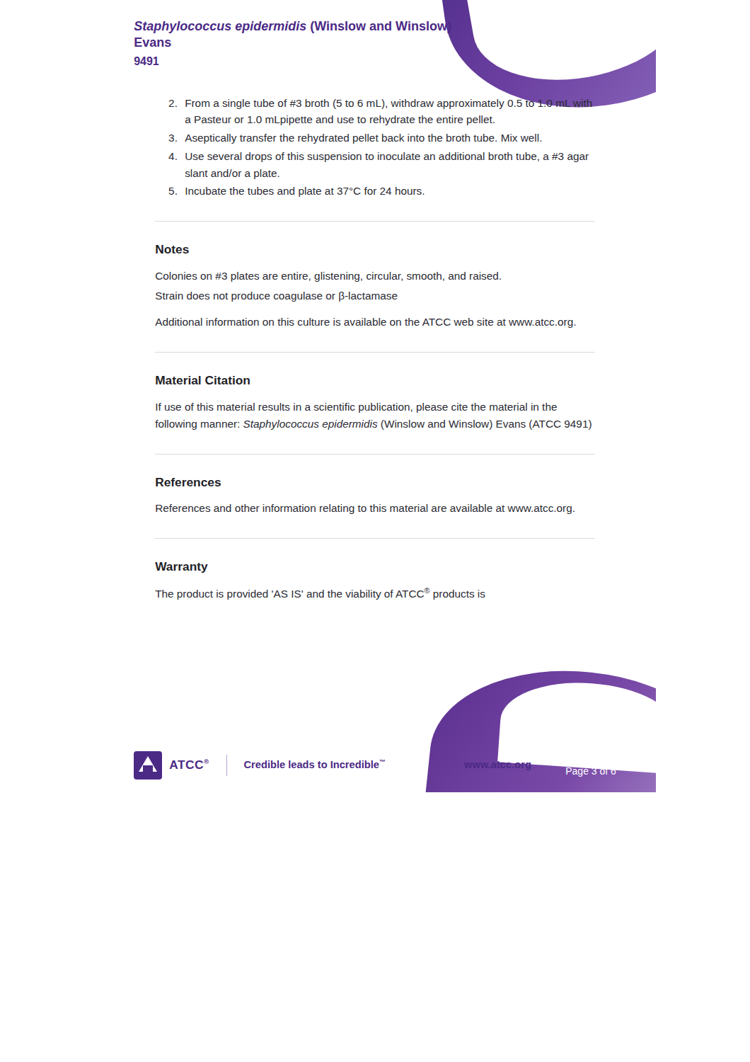Staphylococcus epidermidis (Winslow and Winslow) Evans
9491
Product Sheet
From a single tube of #3 broth (5 to 6 mL), withdraw approximately 0.5 to 1.0 mL with a Pasteur or 1.0 mLpipette and use to rehydrate the entire pellet.
Aseptically transfer the rehydrated pellet back into the broth tube. Mix well.
Use several drops of this suspension to inoculate an additional broth tube, a #3 agar slant and/or a plate.
Incubate the tubes and plate at 37°C for 24 hours.
Notes
Colonies on #3 plates are entire, glistening, circular, smooth, and raised.
Strain does not produce coagulase or β-lactamase
Additional information on this culture is available on the ATCC web site at www.atcc.org.
Material Citation
If use of this material results in a scientific publication, please cite the material in the following manner: Staphylococcus epidermidis (Winslow and Winslow) Evans (ATCC 9491)
References
References and other information relating to this material are available at www.atcc.org.
Warranty
The product is provided 'AS IS' and the viability of ATCC® products is
ATCC®
Credible leads to Incredible™
www.atcc.org
Page 3 of 6